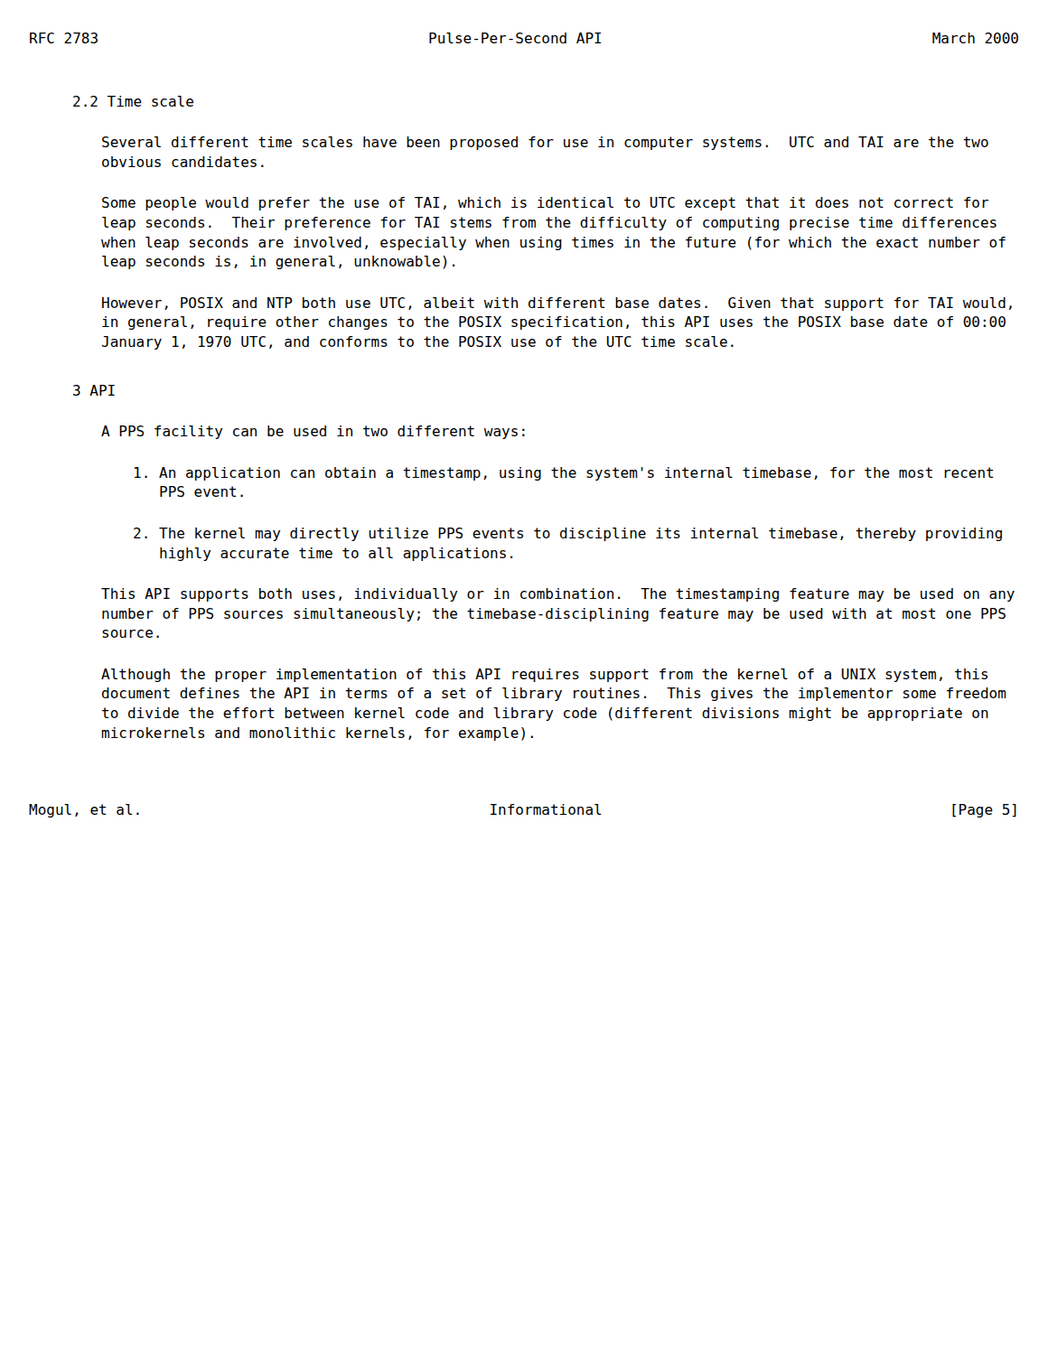RFC 2783 Pulse-Per-Second API March 2000
2.2 Time scale
Several different time scales have been proposed for use in computer systems. UTC and TAI are the two obvious candidates.
Some people would prefer the use of TAI, which is identical to UTC except that it does not correct for leap seconds. Their preference for TAI stems from the difficulty of computing precise time differences when leap seconds are involved, especially when using times in the future (for which the exact number of leap seconds is, in general, unknowable).
However, POSIX and NTP both use UTC, albeit with different base dates. Given that support for TAI would, in general, require other changes to the POSIX specification, this API uses the POSIX base date of 00:00 January 1, 1970 UTC, and conforms to the POSIX use of the UTC time scale.
3 API
A PPS facility can be used in two different ways:
An application can obtain a timestamp, using the system's internal timebase, for the most recent PPS event.
The kernel may directly utilize PPS events to discipline its internal timebase, thereby providing highly accurate time to all applications.
This API supports both uses, individually or in combination. The timestamping feature may be used on any number of PPS sources simultaneously; the timebase-disciplining feature may be used with at most one PPS source.
Although the proper implementation of this API requires support from the kernel of a UNIX system, this document defines the API in terms of a set of library routines. This gives the implementor some freedom to divide the effort between kernel code and library code (different divisions might be appropriate on microkernels and monolithic kernels, for example).
Mogul, et al. Informational [Page 5]